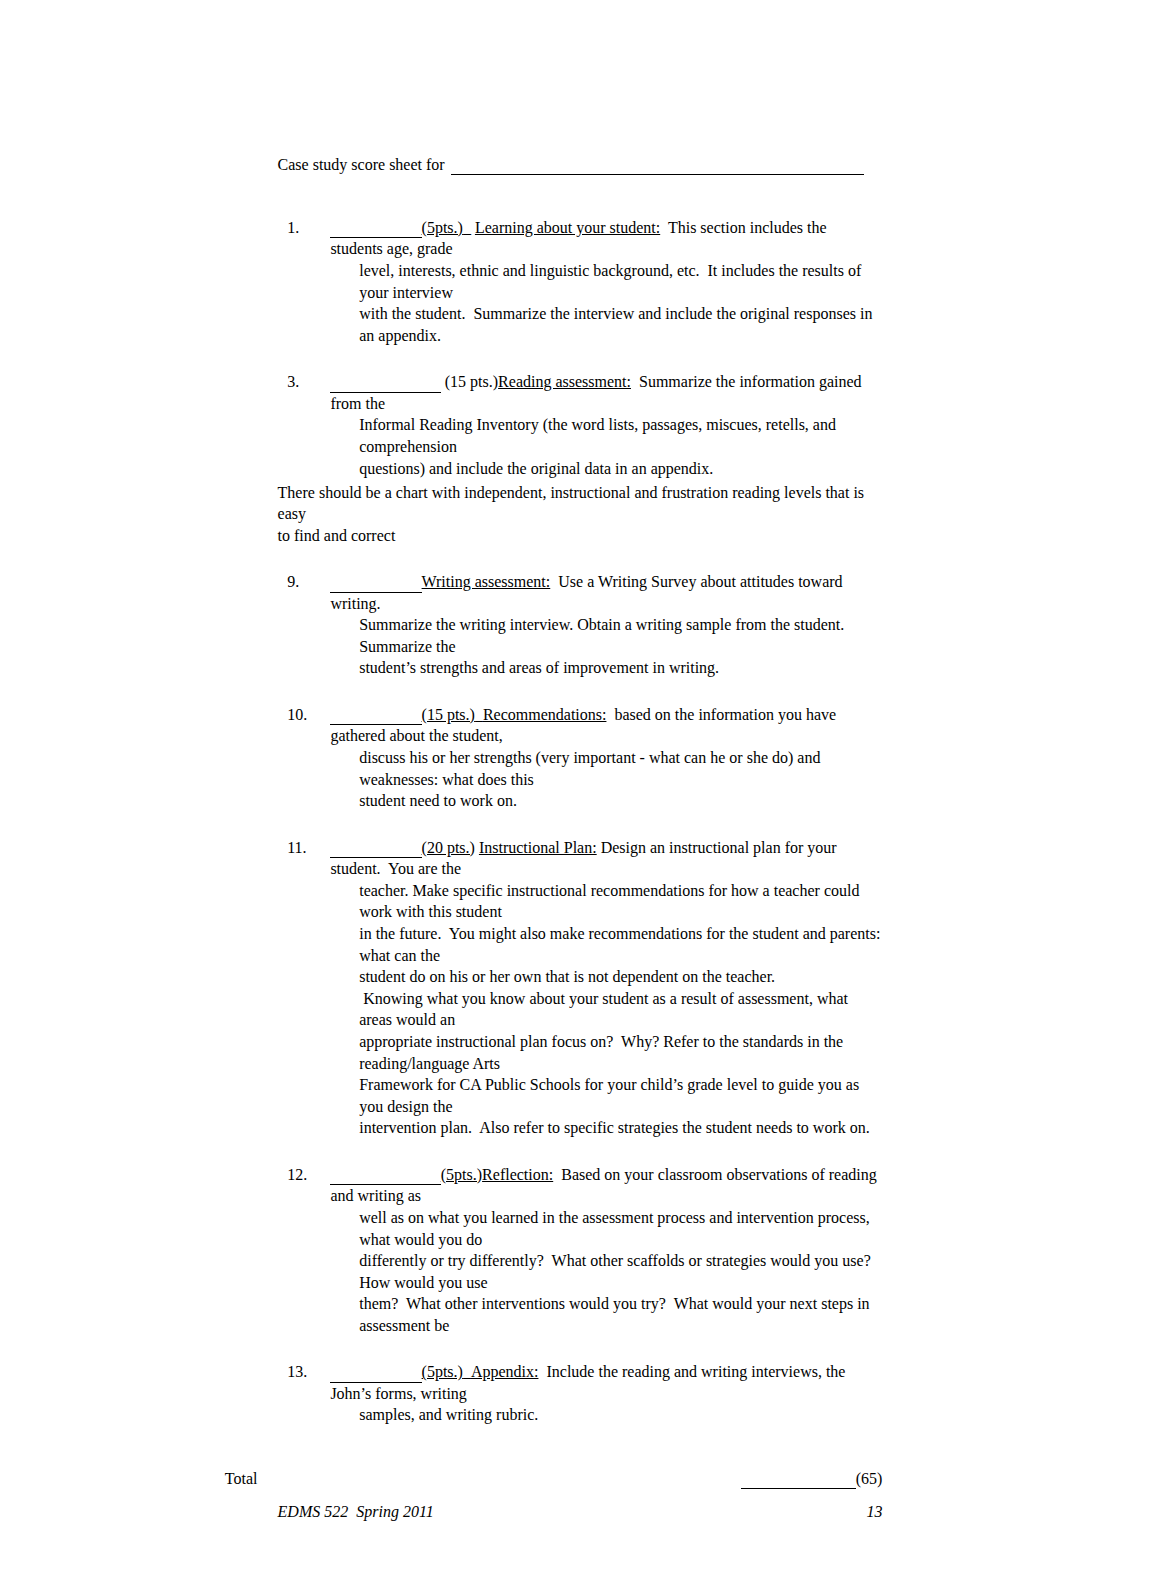Case study score sheet for
1. (5pts.)_ Learning about your student: This section includes the students age, grade level, interests, ethnic and linguistic background, etc. It includes the results of your interview with the student. Summarize the interview and include the original responses in an appendix.
3. (15 pts.)Reading assessment: Summarize the information gained from the Informal Reading Inventory (the word lists, passages, miscues, retells, and comprehension questions) and include the original data in an appendix.
There should be a chart with independent, instructional and frustration reading levels that is easy
to find and correct
9. Writing assessment: Use a Writing Survey about attitudes toward writing. Summarize the writing interview. Obtain a writing sample from the student. Summarize the student’s strengths and areas of improvement in writing.
10. (15 pts.)_Recommendations: based on the information you have gathered about the student, discuss his or her strengths (very important - what can he or she do) and weaknesses: what does this student need to work on.
11. (20 pts.) Instructional Plan: Design an instructional plan for your student. You are the teacher. Make specific instructional recommendations for how a teacher could work with this student in the future. You might also make recommendations for the student and parents: what can the student do on his or her own that is not dependent on the teacher. Knowing what you know about your student as a result of assessment, what areas would an appropriate instructional plan focus on? Why? Refer to the standards in the reading/language Arts Framework for CA Public Schools for your child’s grade level to guide you as you design the intervention plan. Also refer to specific strategies the student needs to work on.
12. (5pts.) Reflection: Based on your classroom observations of reading and writing as well as on what you learned in the assessment process and intervention process, what would you do differently or try differently? What other scaffolds or strategies would you use? How would you use them? What other interventions would you try? What would your next steps in assessment be
13. (5pts.)_Appendix: Include the reading and writing interviews, the John’s forms, writing samples, and writing rubric.
Total
(65)
EDMS 522 Spring 2011
13